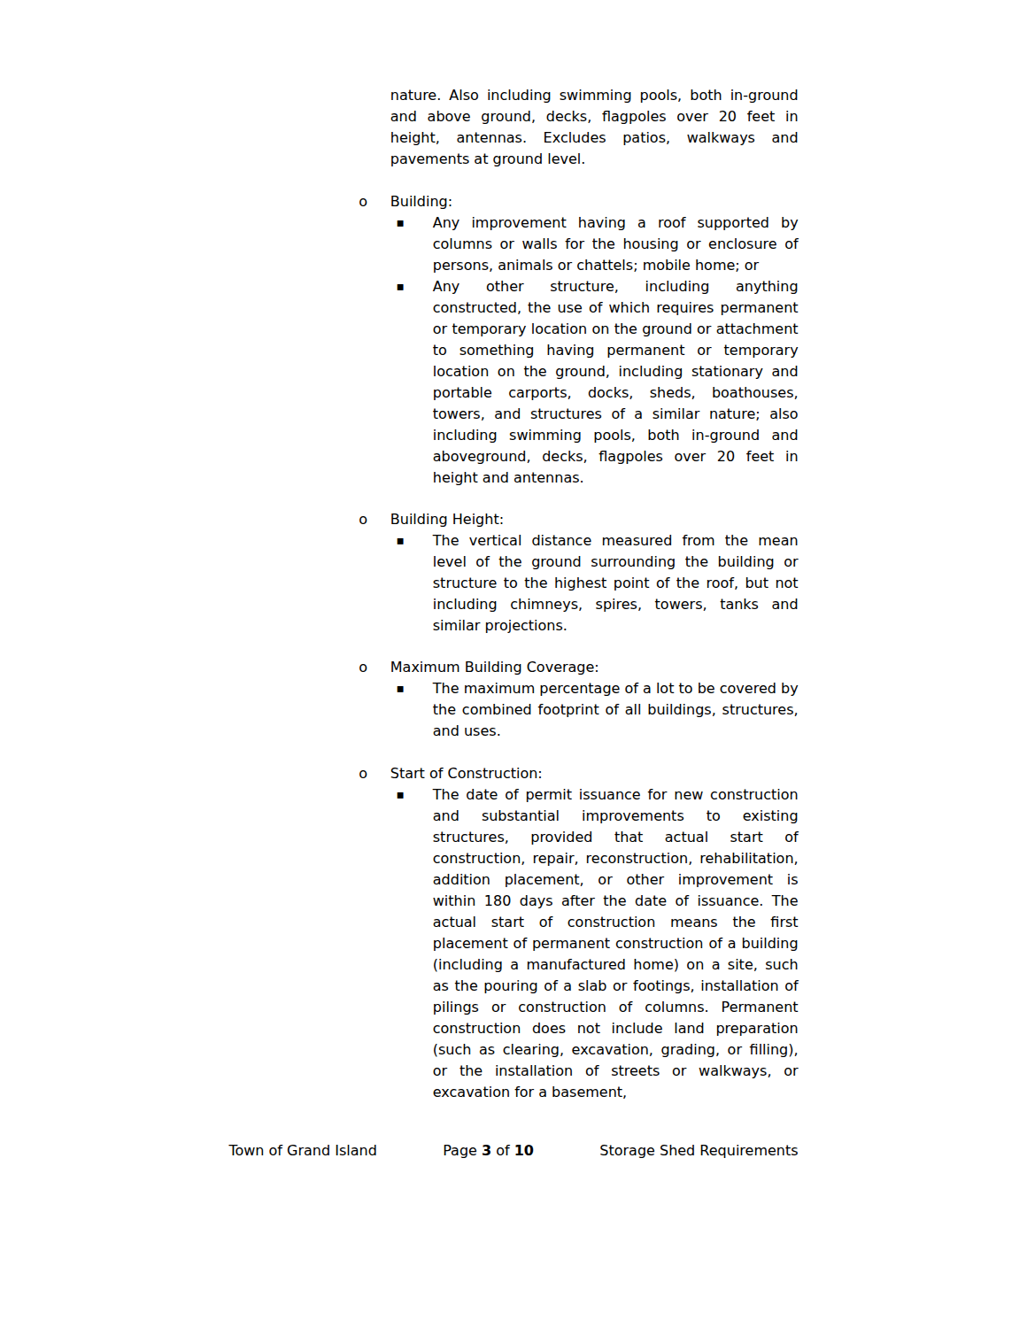nature. Also including swimming pools, both in-ground and above ground, decks, flagpoles over 20 feet in height, antennas. Excludes patios, walkways and pavements at ground level.
Building:
Any improvement having a roof supported by columns or walls for the housing or enclosure of persons, animals or chattels; mobile home; or
Any other structure, including anything constructed, the use of which requires permanent or temporary location on the ground or attachment to something having permanent or temporary location on the ground, including stationary and portable carports, docks, sheds, boathouses, towers, and structures of a similar nature; also including swimming pools, both in-ground and aboveground, decks, flagpoles over 20 feet in height and antennas.
Building Height:
The vertical distance measured from the mean level of the ground surrounding the building or structure to the highest point of the roof, but not including chimneys, spires, towers, tanks and similar projections.
Maximum Building Coverage:
The maximum percentage of a lot to be covered by the combined footprint of all buildings, structures, and uses.
Start of Construction:
The date of permit issuance for new construction and substantial improvements to existing structures, provided that actual start of construction, repair, reconstruction, rehabilitation, addition placement, or other improvement is within 180 days after the date of issuance. The actual start of construction means the first placement of permanent construction of a building (including a manufactured home) on a site, such as the pouring of a slab or footings, installation of pilings or construction of columns. Permanent construction does not include land preparation (such as clearing, excavation, grading, or filling), or the installation of streets or walkways, or excavation for a basement,
Town of Grand Island Page 3 of 10 Storage Shed Requirements